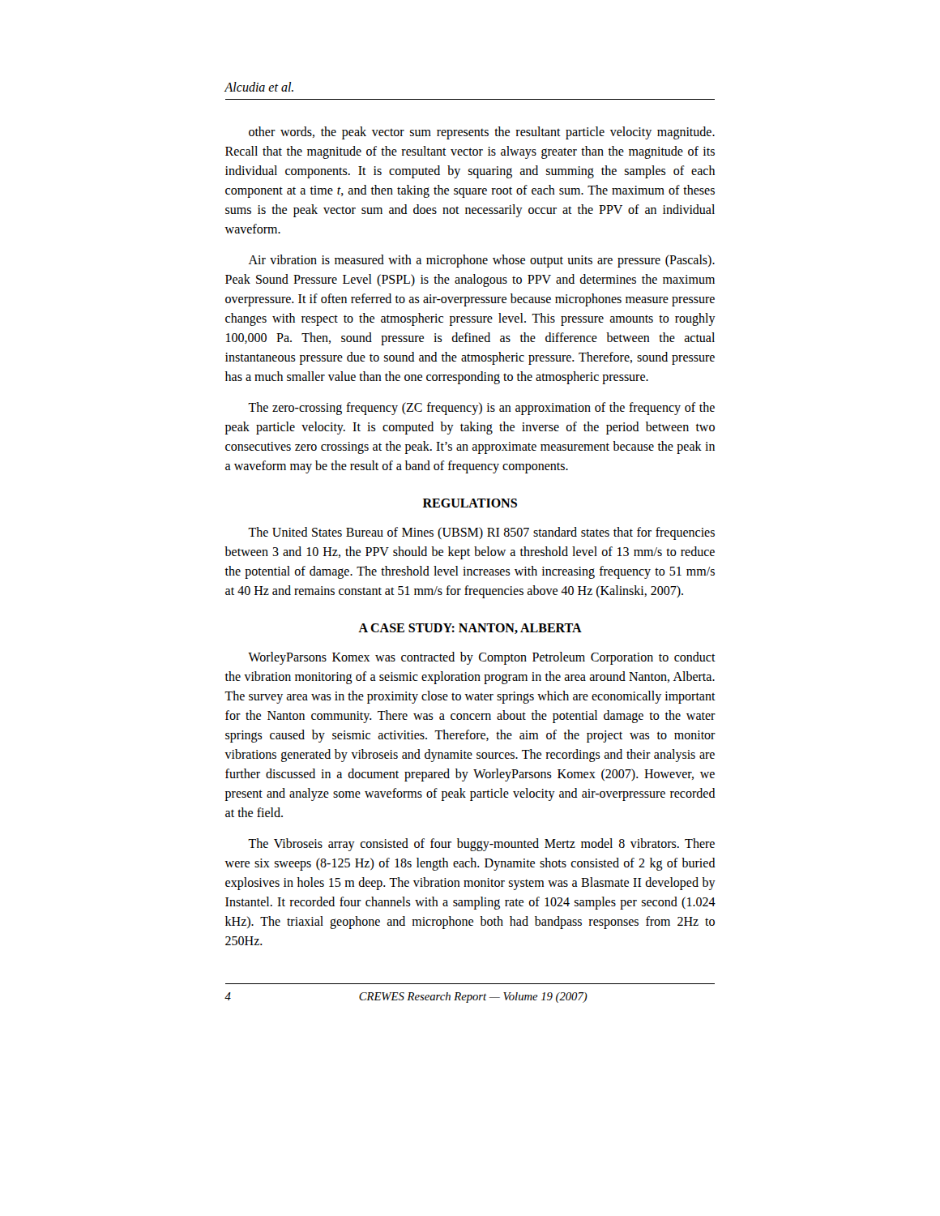Alcudia et al.
other words, the peak vector sum represents the resultant particle velocity magnitude. Recall that the magnitude of the resultant vector is always greater than the magnitude of its individual components. It is computed by squaring and summing the samples of each component at a time t, and then taking the square root of each sum. The maximum of theses sums is the peak vector sum and does not necessarily occur at the PPV of an individual waveform.
Air vibration is measured with a microphone whose output units are pressure (Pascals). Peak Sound Pressure Level (PSPL) is the analogous to PPV and determines the maximum overpressure. It if often referred to as air-overpressure because microphones measure pressure changes with respect to the atmospheric pressure level. This pressure amounts to roughly 100,000 Pa. Then, sound pressure is defined as the difference between the actual instantaneous pressure due to sound and the atmospheric pressure. Therefore, sound pressure has a much smaller value than the one corresponding to the atmospheric pressure.
The zero-crossing frequency (ZC frequency) is an approximation of the frequency of the peak particle velocity. It is computed by taking the inverse of the period between two consecutives zero crossings at the peak. It’s an approximate measurement because the peak in a waveform may be the result of a band of frequency components.
Regulations
The United States Bureau of Mines (UBSM) RI 8507 standard states that for frequencies between 3 and 10 Hz, the PPV should be kept below a threshold level of 13 mm/s to reduce the potential of damage. The threshold level increases with increasing frequency to 51 mm/s at 40 Hz and remains constant at 51 mm/s for frequencies above 40 Hz (Kalinski, 2007).
A Case Study: Nanton, Alberta
WorleyParsons Komex was contracted by Compton Petroleum Corporation to conduct the vibration monitoring of a seismic exploration program in the area around Nanton, Alberta. The survey area was in the proximity close to water springs which are economically important for the Nanton community. There was a concern about the potential damage to the water springs caused by seismic activities. Therefore, the aim of the project was to monitor vibrations generated by vibroseis and dynamite sources. The recordings and their analysis are further discussed in a document prepared by WorleyParsons Komex (2007). However, we present and analyze some waveforms of peak particle velocity and air-overpressure recorded at the field.
The Vibroseis array consisted of four buggy-mounted Mertz model 8 vibrators. There were six sweeps (8-125 Hz) of 18s length each. Dynamite shots consisted of 2 kg of buried explosives in holes 15 m deep. The vibration monitor system was a Blasmate II developed by Instantel. It recorded four channels with a sampling rate of 1024 samples per second (1.024 kHz). The triaxial geophone and microphone both had bandpass responses from 2Hz to 250Hz.
4 CREWES Research Report — Volume 19 (2007)